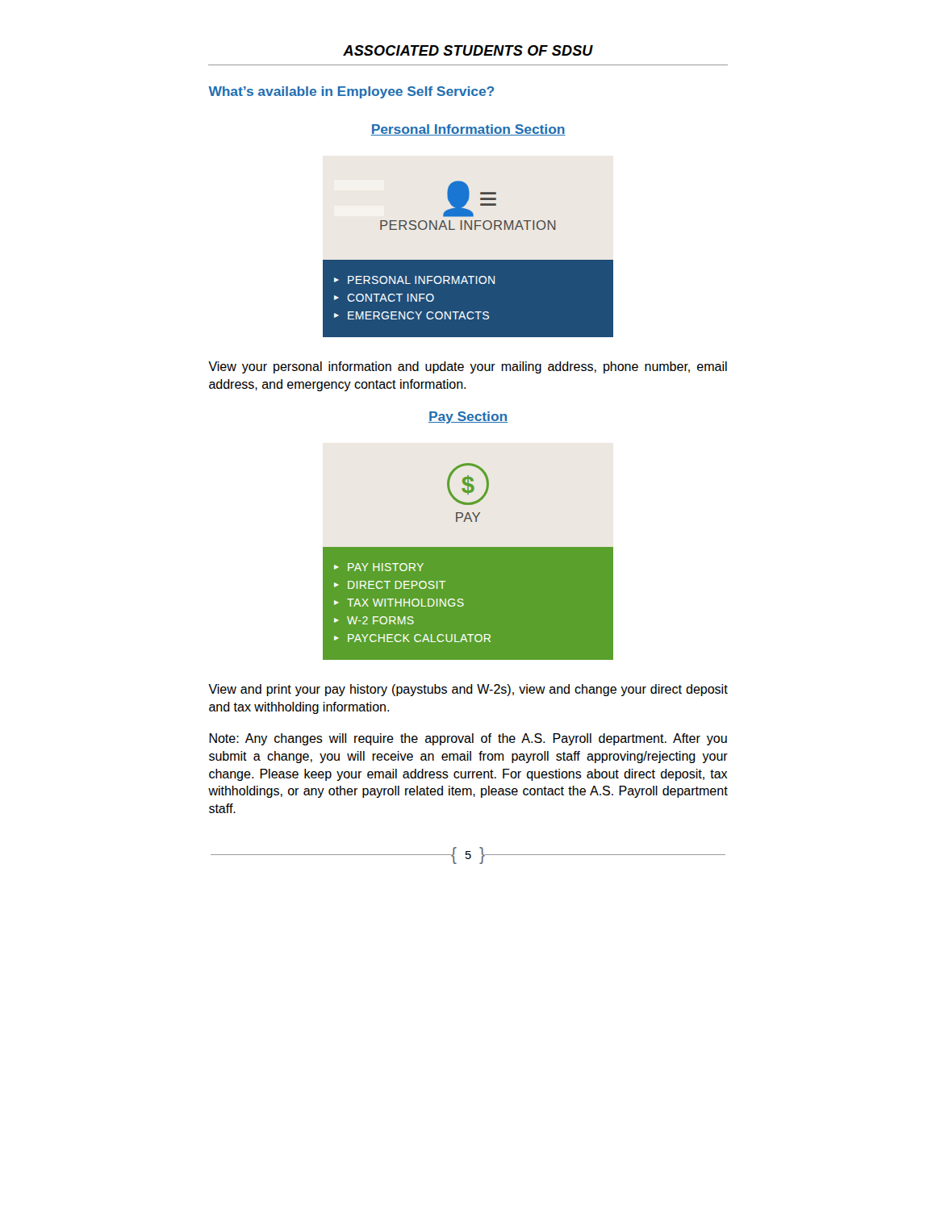ASSOCIATED STUDENTS OF SDSU
What’s available in Employee Self Service?
Personal Information Section
👤≡
PERSONAL INFORMATION
PERSONAL INFORMATION
CONTACT INFO
EMERGENCY CONTACTS
View your personal information and update your mailing address, phone number, email address, and emergency contact information.
Pay Section
$
PAY
PAY HISTORY
DIRECT DEPOSIT
TAX WITHHOLDINGS
W-2 FORMS
PAYCHECK CALCULATOR
View and print your pay history (paystubs and W-2s), view and change your direct deposit and tax withholding information.
Note: Any changes will require the approval of the A.S. Payroll department. After you submit a change, you will receive an email from payroll staff approving/rejecting your change. Please keep your email address current. For questions about direct deposit, tax withholdings, or any other payroll related item, please contact the A.S. Payroll department staff.
{ 5 }